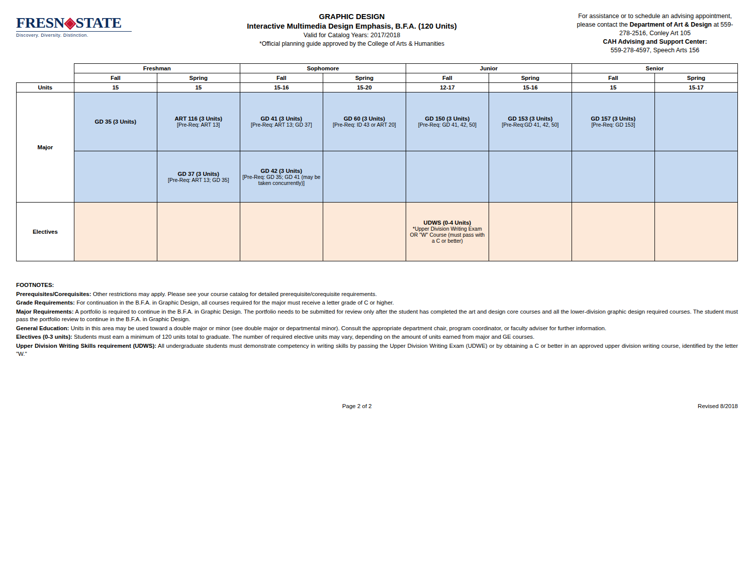FRESN◈STATE
Discovery. Diversity. Distinction.
GRAPHIC DESIGN
Interactive Multimedia Design Emphasis, B.F.A. (120 Units)
Valid for Catalog Years: 2017/2018
*Official planning guide approved by the College of Arts & Humanities
For assistance or to schedule an advising appointment, please contact the Department of Art & Design at 559-278-2516, Conley Art 105
CAH Advising and Support Center:
559-278-4597, Speech Arts 156
| | Freshman | Sophomore | Junior | Senior |
| | Fall | Spring | Fall | Spring | Fall | Spring | Fall | Spring |
| Units | 15 | 15 | 15-16 | 15-20 | 12-17 | 15-16 | 15 | 15-17 |
| Major | GD 35 (3 Units) | ART 116 (3 Units) [Pre-Req: ART 13] | GD 41 (3 Units) [Pre-Req: ART 13; GD 37] | GD 60 (3 Units) [Pre-Req: ID 43 or ART 20] | GD 150 (3 Units) [Pre-Req: GD 41, 42, 50] | GD 153 (3 Units) [Pre-Req:GD 41, 42, 50] | GD 157 (3 Units) [Pre-Req: GD 153] | |
| | GD 37 (3 Units) [Pre-Req: ART 13; GD 35] | GD 42 (3 Units) [Pre-Req: GD 35; GD 41 (may be taken concurrently)] | | | | | |
| Electives | | | | | UDWS (0-4 Units) *Upper Division Writing Exam OR "W" Course (must pass with a C or better) | | | |
FOOTNOTES:
Prerequisites/Corequisites: Other restrictions may apply. Please see your course catalog for detailed prerequisite/corequisite requirements.
Grade Requirements: For continuation in the B.F.A. in Graphic Design, all courses required for the major must receive a letter grade of C or higher.
Major Requirements: A portfolio is required to continue in the B.F.A. in Graphic Design. The portfolio needs to be submitted for review only after the student has completed the art and design core courses and all the lower-division graphic design required courses. The student must pass the portfolio review to continue in the B.F.A. in Graphic Design.
General Education: Units in this area may be used toward a double major or minor (see double major or departmental minor). Consult the appropriate department chair, program coordinator, or faculty adviser for further information.
Electives (0-3 units): Students must earn a minimum of 120 units total to graduate. The number of required elective units may vary, depending on the amount of units earned from major and GE courses.
Upper Division Writing Skills requirement (UDWS): All undergraduate students must demonstrate competency in writing skills by passing the Upper Division Writing Exam (UDWE) or by obtaining a C or better in an approved upper division writing course, identified by the letter "W."
Page 2 of 2
Revised 8/2018